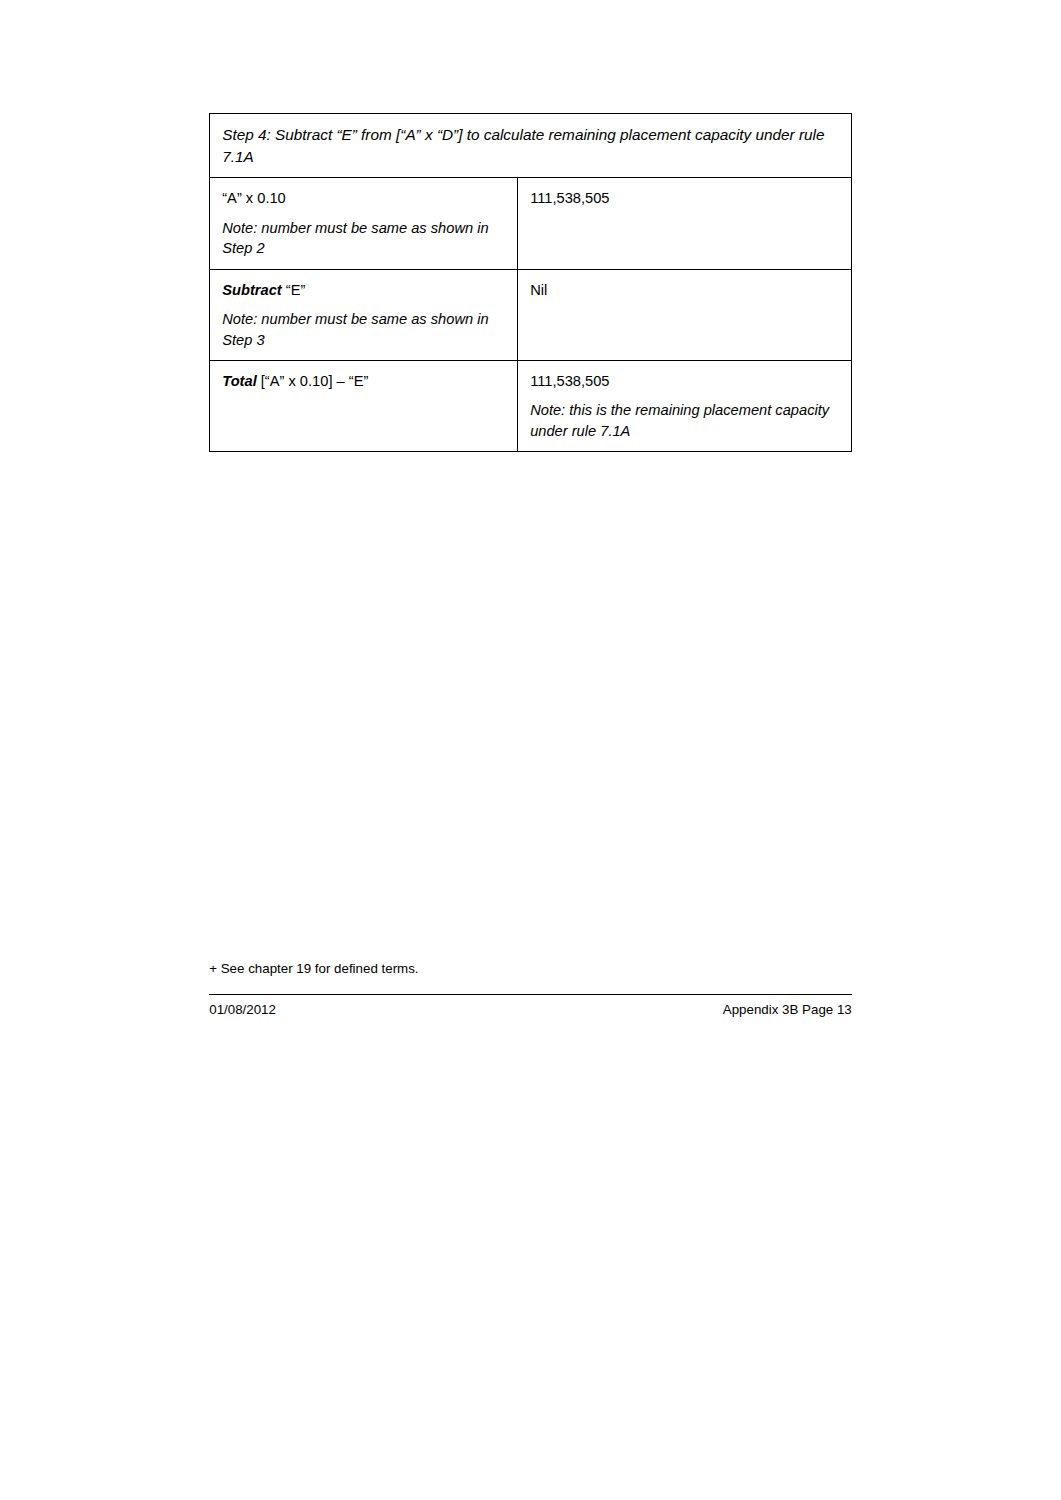| Step 4: Subtract “E” from [“A” x “D”] to calculate remaining placement capacity under rule 7.1A |
| “A” x 0.10 Note: number must be same as shown in Step 2 | 111,538,505 |
| Subtract “E” Note: number must be same as shown in Step 3 | Nil |
| Total [“A” x 0.10] – “E” | 111,538,505 Note: this is the remaining placement capacity under rule 7.1A |
+ See chapter 19 for defined terms.
01/08/2012 Appendix 3B Page 13